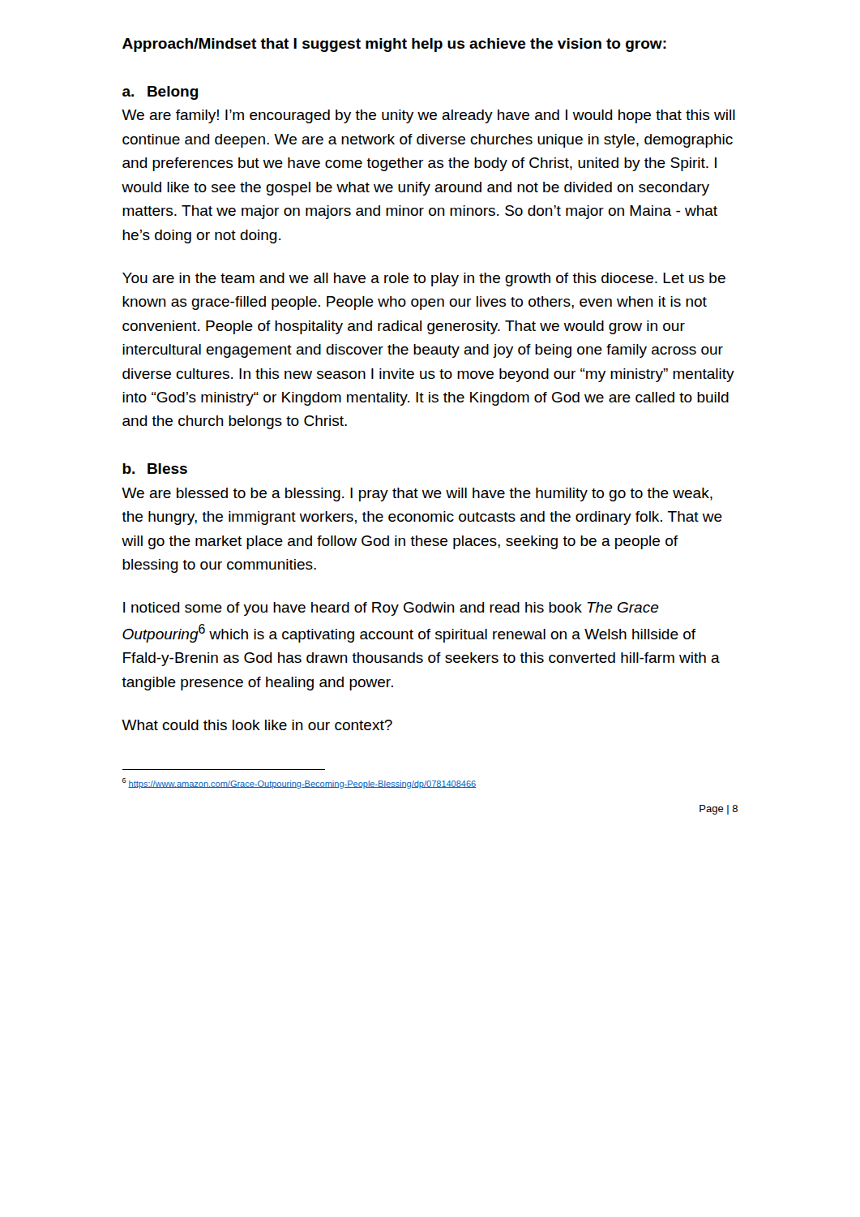Approach/Mindset that I suggest might help us achieve the vision to grow:
a. Belong
We are family! I’m encouraged by the unity we already have and I would hope that this will continue and deepen. We are a network of diverse churches unique in style, demographic and preferences but we have come together as the body of Christ, united by the Spirit. I would like to see the gospel be what we unify around and not be divided on secondary matters. That we major on majors and minor on minors. So don’t major on Maina - what he’s doing or not doing.
You are in the team and we all have a role to play in the growth of this diocese. Let us be known as grace-filled people. People who open our lives to others, even when it is not convenient. People of hospitality and radical generosity. That we would grow in our intercultural engagement and discover the beauty and joy of being one family across our diverse cultures. In this new season I invite us to move beyond our “my ministry” mentality into “God’s ministry“ or Kingdom mentality. It is the Kingdom of God we are called to build and the church belongs to Christ.
b. Bless
We are blessed to be a blessing. I pray that we will have the humility to go to the weak, the hungry, the immigrant workers, the economic outcasts and the ordinary folk. That we will go the market place and follow God in these places, seeking to be a people of blessing to our communities.
I noticed some of you have heard of Roy Godwin and read his book The Grace Outpouring6 which is a captivating account of spiritual renewal on a Welsh hillside of Ffald-y-Brenin as God has drawn thousands of seekers to this converted hill-farm with a tangible presence of healing and power.
What could this look like in our context?
6 https://www.amazon.com/Grace-Outpouring-Becoming-People-Blessing/dp/0781408466
Page | 8